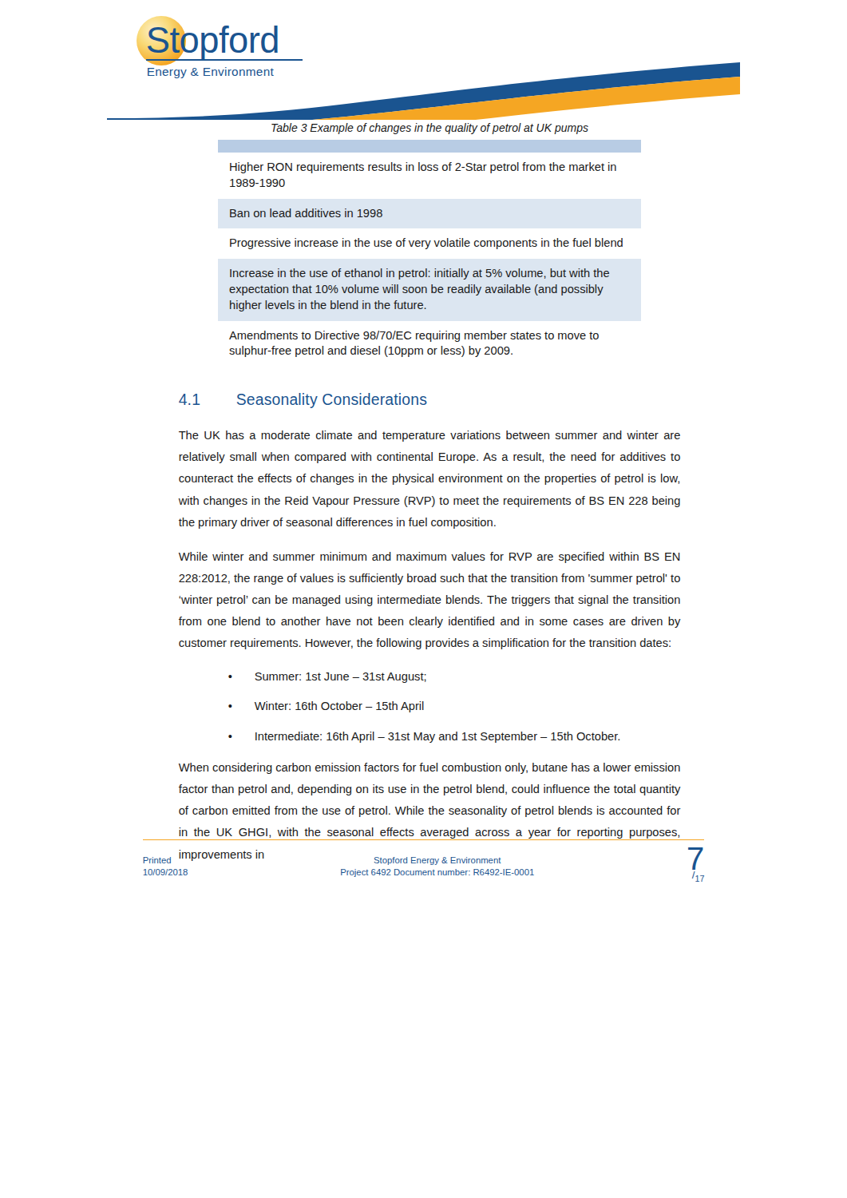Stopford
Energy & Environment
Table 3 Example of changes in the quality of petrol at UK pumps
| Higher RON requirements results in loss of 2-Star petrol from the market in 1989-1990 |
| Ban on lead additives in 1998 |
| Progressive increase in the use of very volatile components in the fuel blend |
| Increase in the use of ethanol in petrol: initially at 5% volume, but with the expectation that 10% volume will soon be readily available (and possibly higher levels in the blend in the future. |
| Amendments to Directive 98/70/EC requiring member states to move to sulphur-free petrol and diesel (10ppm or less) by 2009. |
4.1 Seasonality Considerations
The UK has a moderate climate and temperature variations between summer and winter are relatively small when compared with continental Europe. As a result, the need for additives to counteract the effects of changes in the physical environment on the properties of petrol is low, with changes in the Reid Vapour Pressure (RVP) to meet the requirements of BS EN 228 being the primary driver of seasonal differences in fuel composition.
While winter and summer minimum and maximum values for RVP are specified within BS EN 228:2012, the range of values is sufficiently broad such that the transition from 'summer petrol' to ‘winter petrol’ can be managed using intermediate blends. The triggers that signal the transition from one blend to another have not been clearly identified and in some cases are driven by customer requirements. However, the following provides a simplification for the transition dates:
Summer: 1st June – 31st August;
Winter: 16th October – 15th April
Intermediate: 16th April – 31st May and 1st September – 15th October.
When considering carbon emission factors for fuel combustion only, butane has a lower emission factor than petrol and, depending on its use in the petrol blend, could influence the total quantity of carbon emitted from the use of petrol. While the seasonality of petrol blends is accounted for in the UK GHGI, with the seasonal effects averaged across a year for reporting purposes, improvements in
Printed
10/09/2018
Stopford Energy & Environment
Project 6492 Document number: R6492-IE-0001
7 /17